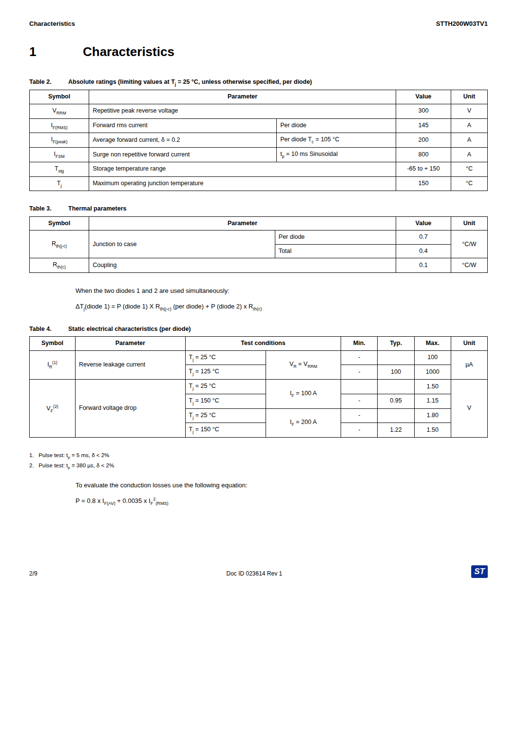Characteristics
STTH200W03TV1
1 Characteristics
Table 2. Absolute ratings (limiting values at Tj = 25 °C, unless otherwise specified, per diode)
| Symbol | Parameter | Value | Unit |
| --- | --- | --- | --- |
| V RRM | Repetitive peak reverse voltage | 300 | V |
| I F(RMS) | Forward rms current | Per diode | 145 | A |
| I F(peak) | Average forward current, δ = 0.2 | Per diode T c = 105 °C | 200 | A |
| I FSM | Surge non repetitive forward current | t p = 10 ms Sinusoidal | 800 | A |
| T stg | Storage temperature range | -65 to + 150 | °C |
| T j | Maximum operating junction temperature | 150 | °C |
Table 3. Thermal parameters
| Symbol | Parameter | Value | Unit |
| --- | --- | --- | --- |
| R th(j-c) | Junction to case | Per diode | 0.7 | °C/W |
| Total | 0.4 |
| R th(c) | Coupling | 0.1 | °C/W |
When the two diodes 1 and 2 are used simultaneously:
ΔTj(diode 1) = P (diode 1) X Rth(j-c) (per diode) + P (diode 2) x Rth(c)
Table 4. Static electrical characteristics (per diode)
| Symbol | Parameter | Test conditions | Min. | Typ. | Max. | Unit |
| --- | --- | --- | --- | --- | --- | --- |
| I R (1) | Reverse leakage current | T j = 25 °C | V R = V RRM | - | | 100 | µA |
| T j = 125 °C | - | 100 | 1000 |
| V F (2) | Forward voltage drop | T j = 25 °C | I F = 100 A | | | 1.50 | V |
| T j = 150 °C | - | 0.95 | 1.15 |
| T j = 25 °C | I F = 200 A | - | | 1.80 |
| T j = 150 °C | - | 1.22 | 1.50 |
1. Pulse test: tp = 5 ms, δ < 2%
2. Pulse test: tp = 380 µs, δ < 2%
To evaluate the conduction losses use the following equation:
P = 0.8 x IF(AV) + 0.0035 x IF2(RMS)
2/9
Doc ID 023614 Rev 1
ST